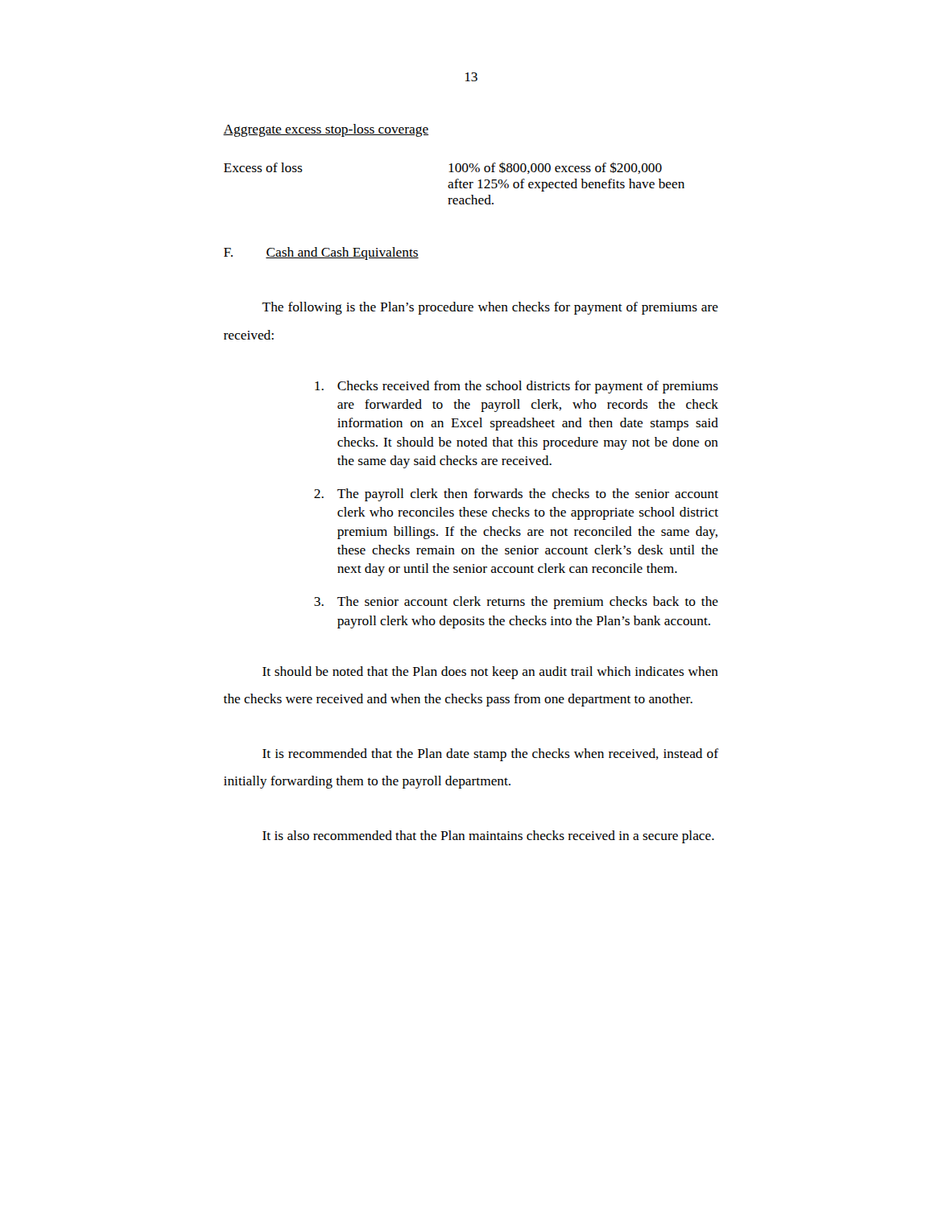13
Aggregate excess stop-loss coverage
Excess of loss
100% of $800,000 excess of $200,000 after 125% of expected benefits have been reached.
F.
Cash and Cash Equivalents
The following is the Plan’s procedure when checks for payment of premiums are received:
Checks received from the school districts for payment of premiums are forwarded to the payroll clerk, who records the check information on an Excel spreadsheet and then date stamps said checks. It should be noted that this procedure may not be done on the same day said checks are received.
The payroll clerk then forwards the checks to the senior account clerk who reconciles these checks to the appropriate school district premium billings. If the checks are not reconciled the same day, these checks remain on the senior account clerk’s desk until the next day or until the senior account clerk can reconcile them.
The senior account clerk returns the premium checks back to the payroll clerk who deposits the checks into the Plan’s bank account.
It should be noted that the Plan does not keep an audit trail which indicates when the checks were received and when the checks pass from one department to another.
It is recommended that the Plan date stamp the checks when received, instead of initially forwarding them to the payroll department.
It is also recommended that the Plan maintains checks received in a secure place.